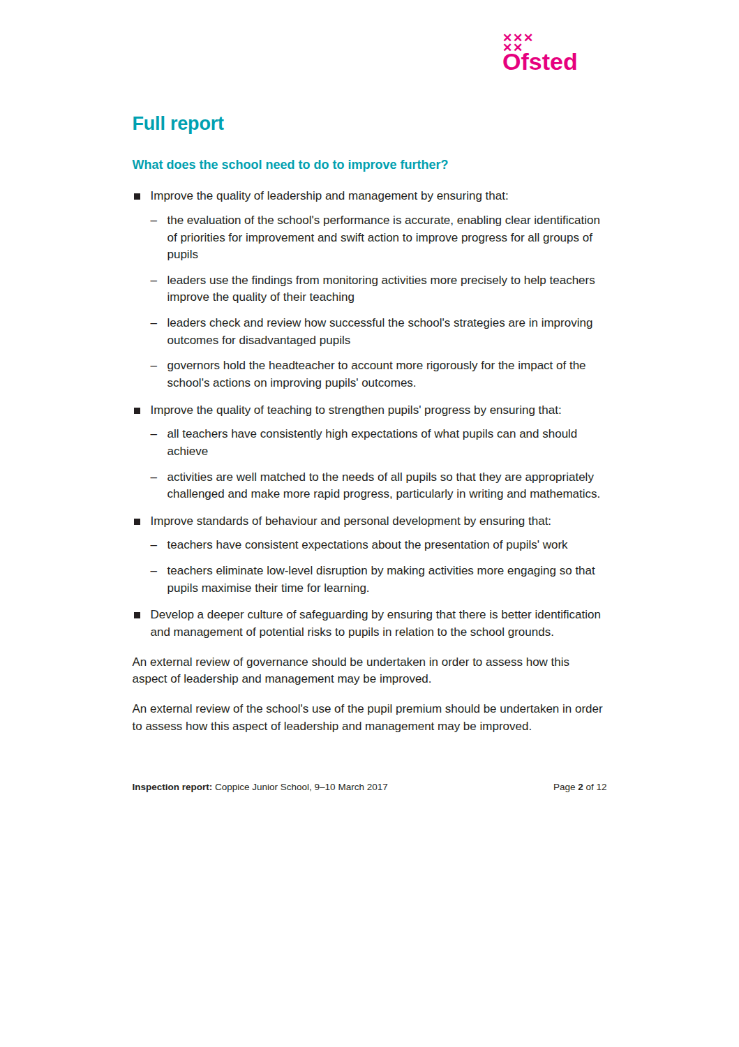✕✕✕ ✕✕ Ofsted
Full report
What does the school need to do to improve further?
Improve the quality of leadership and management by ensuring that:
the evaluation of the school's performance is accurate, enabling clear identification of priorities for improvement and swift action to improve progress for all groups of pupils
leaders use the findings from monitoring activities more precisely to help teachers improve the quality of their teaching
leaders check and review how successful the school's strategies are in improving outcomes for disadvantaged pupils
governors hold the headteacher to account more rigorously for the impact of the school's actions on improving pupils' outcomes.
Improve the quality of teaching to strengthen pupils' progress by ensuring that:
all teachers have consistently high expectations of what pupils can and should achieve
activities are well matched to the needs of all pupils so that they are appropriately challenged and make more rapid progress, particularly in writing and mathematics.
Improve standards of behaviour and personal development by ensuring that:
teachers have consistent expectations about the presentation of pupils' work
teachers eliminate low-level disruption by making activities more engaging so that pupils maximise their time for learning.
Develop a deeper culture of safeguarding by ensuring that there is better identification and management of potential risks to pupils in relation to the school grounds.
An external review of governance should be undertaken in order to assess how this aspect of leadership and management may be improved.
An external review of the school's use of the pupil premium should be undertaken in order to assess how this aspect of leadership and management may be improved.
Inspection report: Coppice Junior School, 9–10 March 2017
Page 2 of 12